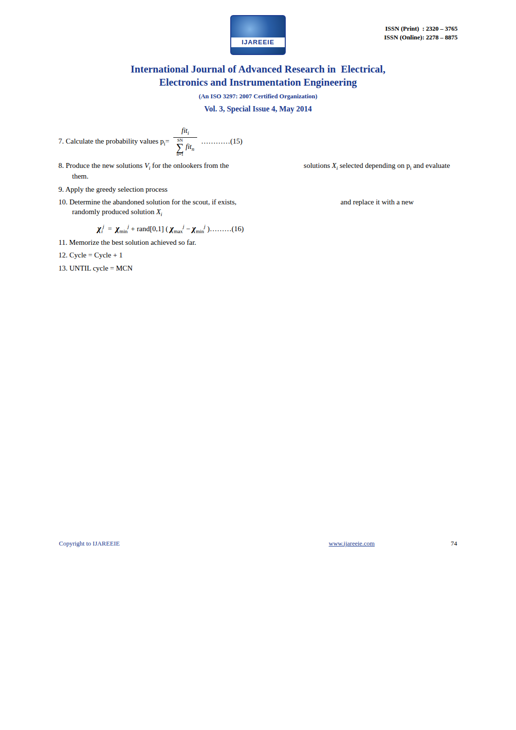ISSN (Print) : 2320 – 3765
ISSN (Online): 2278 – 8875
IJAREEIE
International Journal of Advanced Research in Electrical,
Electronics and Instrumentation Engineering
(An ISO 3297: 2007 Certified Organization)
Vol. 3, Special Issue 4, May 2014
7. Calculate the probability values pi= fiti SN ∑ n=1 fitn …………(15)
8. Produce the new solutions Vi for the onlookers from the solutions Xi selected depending on pi and evaluate them.
9. Apply the greedy selection process
10. Determine the abandoned solution for the scout, if exists, and replace it with a new randomly produced solution Xi
χij = χminj + rand[0,1] ( χmaxj − χminj )………(16)
11. Memorize the best solution achieved so far.
12. Cycle = Cycle + 1
13. UNTIL cycle = MCN
| Copyright to IJAREEIE | www.ijareeie.com | 74 |